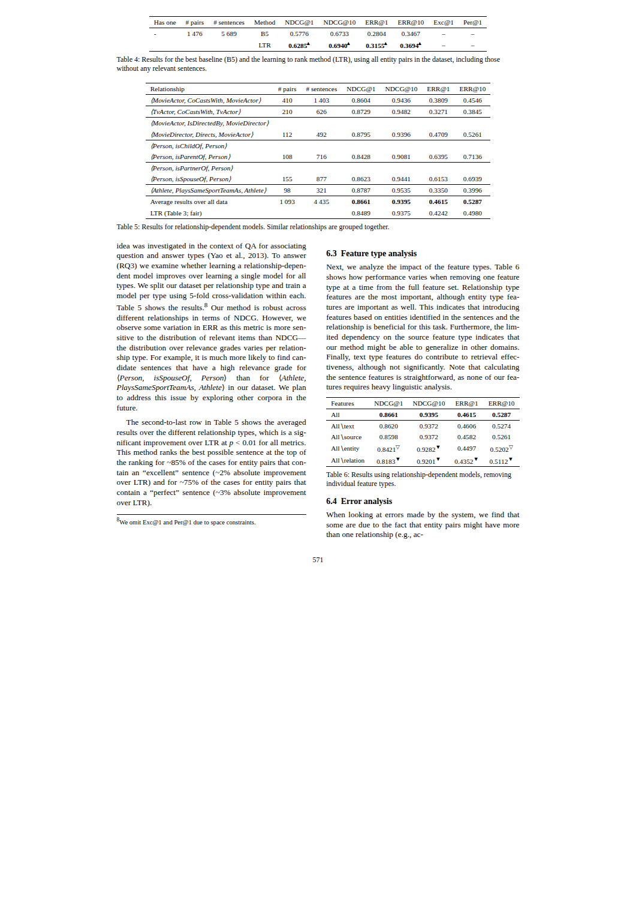| Has one | # pairs | # sentences | Method | NDCG@1 | NDCG@10 | ERR@1 | ERR@10 | Exc@1 | Per@1 |
| --- | --- | --- | --- | --- | --- | --- | --- | --- | --- |
| - | 1 476 | 5 689 | B5 | 0.5776 | 0.6733 | 0.2804 | 0.3467 | – | – |
| | | | LTR | 0.6285 ▴ | 0.6940 ▴ | 0.3155 ▴ | 0.3694 ▴ | – | – |
Table 4: Results for the best baseline (B5) and the learning to rank method (LTR), using all entity pairs in the dataset, including those without any relevant sentences.
| Relationship | # pairs | # sentences | NDCG@1 | NDCG@10 | ERR@1 | ERR@10 |
| --- | --- | --- | --- | --- | --- | --- |
| ⟨MovieActor, CoCastsWith, MovieActor⟩ | 410 | 1 403 | 0.8604 | 0.9436 | 0.3809 | 0.4546 |
| ⟨TvActor, CoCastsWith, TvActor⟩ | 210 | 626 | 0.8729 | 0.9482 | 0.3271 | 0.3845 |
| ⟨MovieActor, IsDirectedBy, MovieDirector⟩ | | | | | | |
| ⟨MovieDirector, Directs, MovieActor⟩ | 112 | 492 | 0.8795 | 0.9396 | 0.4709 | 0.5261 |
| ⟨Person, isChildOf, Person⟩ | | | | | | |
| ⟨Person, isParentOf, Person⟩ | 108 | 716 | 0.8428 | 0.9081 | 0.6395 | 0.7136 |
| ⟨Person, isPartnerOf, Person⟩ | | | | | | |
| ⟨Person, isSpouseOf, Person⟩ | 155 | 877 | 0.8623 | 0.9441 | 0.6153 | 0.6939 |
| ⟨Athlete, PlaysSameSportTeamAs, Athlete⟩ | 98 | 321 | 0.8787 | 0.9535 | 0.3350 | 0.3996 |
| Average results over all data | 1 093 | 4 435 | 0.8661 | 0.9395 | 0.4615 | 0.5287 |
| LTR (Table 3; fair) | | | 0.8489 | 0.9375 | 0.4242 | 0.4980 |
Table 5: Results for relationship-dependent models. Similar relationships are grouped together.
idea was investigated in the context of QA for associating question and answer types (Yao et al., 2013). To answer (RQ3) we examine whether learning a relationship-dependent model improves over learning a single model for all types. We split our dataset per relationship type and train a model per type using 5-fold cross-validation within each. Table 5 shows the results.8 Our method is robust across different relationships in terms of NDCG. However, we observe some variation in ERR as this metric is more sensitive to the distribution of relevant items than NDCG—the distribution over relevance grades varies per relationship type. For example, it is much more likely to find candidate sentences that have a high relevance grade for ⟨Person, isSpouseOf, Person⟩ than for ⟨Athlete, PlaysSameSportTeamAs, Athlete⟩ in our dataset. We plan to address this issue by exploring other corpora in the future.
The second-to-last row in Table 5 shows the averaged results over the different relationship types, which is a significant improvement over LTR at p < 0.01 for all metrics. This method ranks the best possible sentence at the top of the ranking for ~85% of the cases for entity pairs that contain an “excellent” sentence (~2% absolute improvement over LTR) and for ~75% of the cases for entity pairs that contain a “perfect” sentence (~3% absolute improvement over LTR).
8We omit Exc@1 and Per@1 due to space constraints.
6.3 Feature type analysis
Next, we analyze the impact of the feature types. Table 6 shows how performance varies when removing one feature type at a time from the full feature set. Relationship type features are the most important, although entity type features are important as well. This indicates that introducing features based on entities identified in the sentences and the relationship is beneficial for this task. Furthermore, the limited dependency on the source feature type indicates that our method might be able to generalize in other domains. Finally, text type features do contribute to retrieval effectiveness, although not significantly. Note that calculating the sentence features is straightforward, as none of our features requires heavy linguistic analysis.
| Features | NDCG@1 | NDCG@10 | ERR@1 | ERR@10 |
| --- | --- | --- | --- | --- |
| All | 0.8661 | 0.9395 | 0.4615 | 0.5287 |
| All∖text | 0.8620 | 0.9372 | 0.4606 | 0.5274 |
| All∖source | 0.8598 | 0.9372 | 0.4582 | 0.5261 |
| All∖entity | 0.8421 ▽ | 0.9282 ▼ | 0.4497 | 0.5202 ▽ |
| All∖relation | 0.8183 ▼ | 0.9201 ▼ | 0.4352 ▼ | 0.5112 ▼ |
Table 6: Results using relationship-dependent models, removing individual feature types.
6.4 Error analysis
When looking at errors made by the system, we find that some are due to the fact that entity pairs might have more than one relationship (e.g., ac-
571